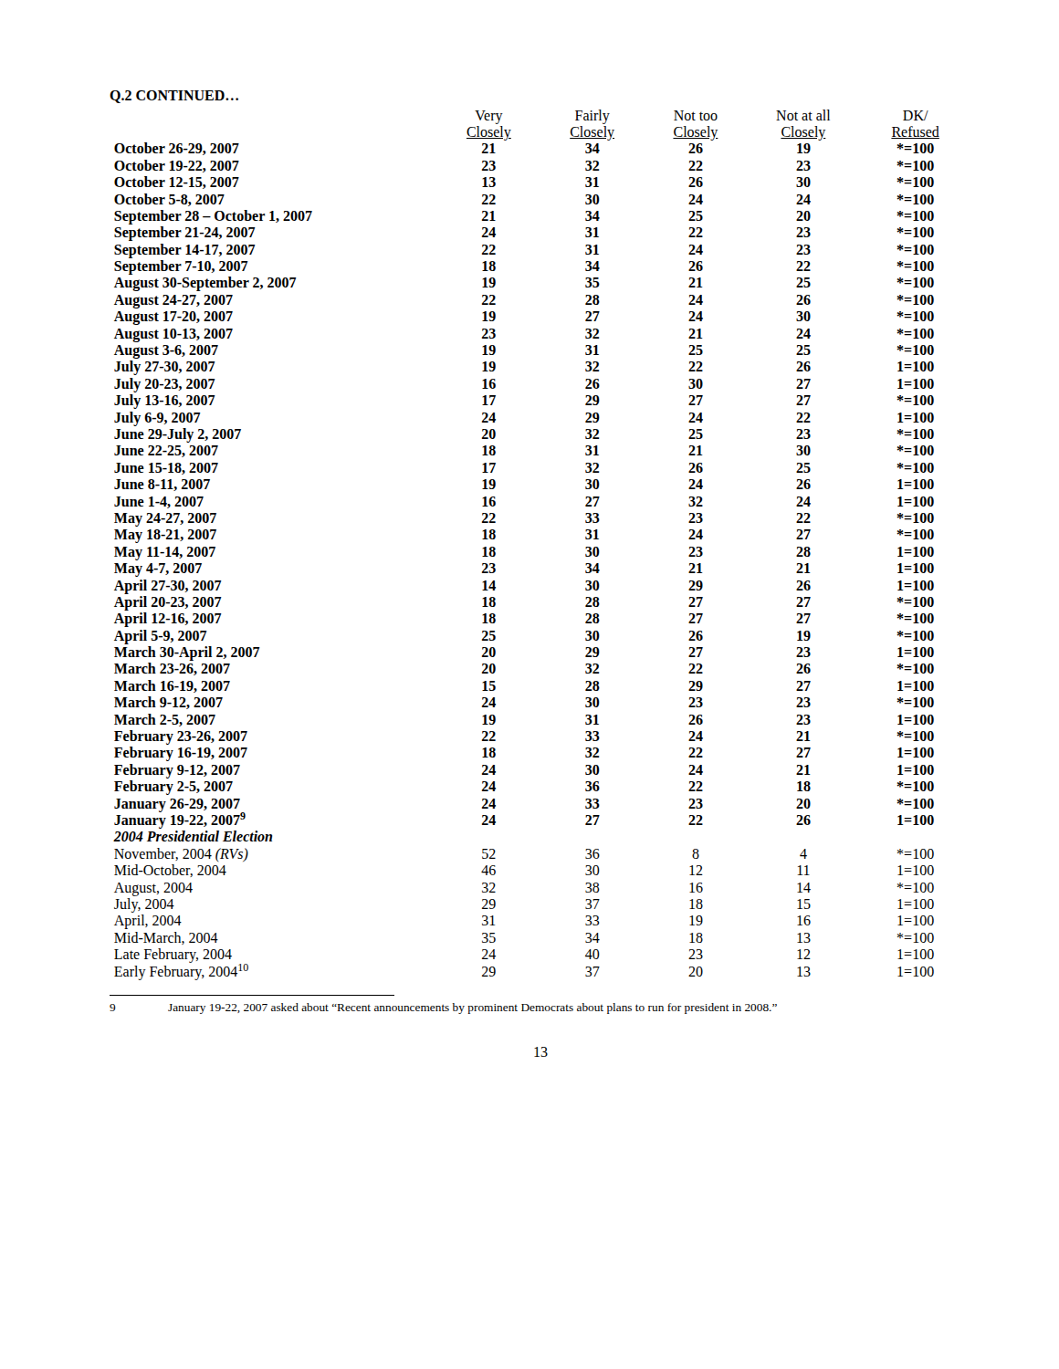Q.2 CONTINUED…
| | Very | Fairly | Not too | Not at all | DK/ |
| --- | --- | --- | --- | --- | --- |
| | Closely | Closely | Closely | Closely | Refused |
| October 26-29, 2007 | 21 | 34 | 26 | 19 | *=100 |
| October 19-22, 2007 | 23 | 32 | 22 | 23 | *=100 |
| October 12-15, 2007 | 13 | 31 | 26 | 30 | *=100 |
| October 5-8, 2007 | 22 | 30 | 24 | 24 | *=100 |
| September 28 – October 1, 2007 | 21 | 34 | 25 | 20 | *=100 |
| September 21-24, 2007 | 24 | 31 | 22 | 23 | *=100 |
| September 14-17, 2007 | 22 | 31 | 24 | 23 | *=100 |
| September 7-10, 2007 | 18 | 34 | 26 | 22 | *=100 |
| August 30-September 2, 2007 | 19 | 35 | 21 | 25 | *=100 |
| August 24-27, 2007 | 22 | 28 | 24 | 26 | *=100 |
| August 17-20, 2007 | 19 | 27 | 24 | 30 | *=100 |
| August 10-13, 2007 | 23 | 32 | 21 | 24 | *=100 |
| August 3-6, 2007 | 19 | 31 | 25 | 25 | *=100 |
| July 27-30, 2007 | 19 | 32 | 22 | 26 | 1=100 |
| July 20-23, 2007 | 16 | 26 | 30 | 27 | 1=100 |
| July 13-16, 2007 | 17 | 29 | 27 | 27 | *=100 |
| July 6-9, 2007 | 24 | 29 | 24 | 22 | 1=100 |
| June 29-July 2, 2007 | 20 | 32 | 25 | 23 | *=100 |
| June 22-25, 2007 | 18 | 31 | 21 | 30 | *=100 |
| June 15-18, 2007 | 17 | 32 | 26 | 25 | *=100 |
| June 8-11, 2007 | 19 | 30 | 24 | 26 | 1=100 |
| June 1-4, 2007 | 16 | 27 | 32 | 24 | 1=100 |
| May 24-27, 2007 | 22 | 33 | 23 | 22 | *=100 |
| May 18-21, 2007 | 18 | 31 | 24 | 27 | *=100 |
| May 11-14, 2007 | 18 | 30 | 23 | 28 | 1=100 |
| May 4-7, 2007 | 23 | 34 | 21 | 21 | 1=100 |
| April 27-30, 2007 | 14 | 30 | 29 | 26 | 1=100 |
| April 20-23, 2007 | 18 | 28 | 27 | 27 | *=100 |
| April 12-16, 2007 | 18 | 28 | 27 | 27 | *=100 |
| April 5-9, 2007 | 25 | 30 | 26 | 19 | *=100 |
| March 30-April 2, 2007 | 20 | 29 | 27 | 23 | 1=100 |
| March 23-26, 2007 | 20 | 32 | 22 | 26 | *=100 |
| March 16-19, 2007 | 15 | 28 | 29 | 27 | 1=100 |
| March 9-12, 2007 | 24 | 30 | 23 | 23 | *=100 |
| March 2-5, 2007 | 19 | 31 | 26 | 23 | 1=100 |
| February 23-26, 2007 | 22 | 33 | 24 | 21 | *=100 |
| February 16-19, 2007 | 18 | 32 | 22 | 27 | 1=100 |
| February 9-12, 2007 | 24 | 30 | 24 | 21 | 1=100 |
| February 2-5, 2007 | 24 | 36 | 22 | 18 | *=100 |
| January 26-29, 2007 | 24 | 33 | 23 | 20 | *=100 |
| January 19-22, 2007 9 | 24 | 27 | 22 | 26 | 1=100 |
| 2004 Presidential Election |
| November, 2004 (RVs) | 52 | 36 | 8 | 4 | *=100 |
| Mid-October, 2004 | 46 | 30 | 12 | 11 | 1=100 |
| August, 2004 | 32 | 38 | 16 | 14 | *=100 |
| July, 2004 | 29 | 37 | 18 | 15 | 1=100 |
| April, 2004 | 31 | 33 | 19 | 16 | 1=100 |
| Mid-March, 2004 | 35 | 34 | 18 | 13 | *=100 |
| Late February, 2004 | 24 | 40 | 23 | 12 | 1=100 |
| Early February, 2004 10 | 29 | 37 | 20 | 13 | 1=100 |
9
January 19-22, 2007 asked about “Recent announcements by prominent Democrats about plans to run for president in 2008.”
13